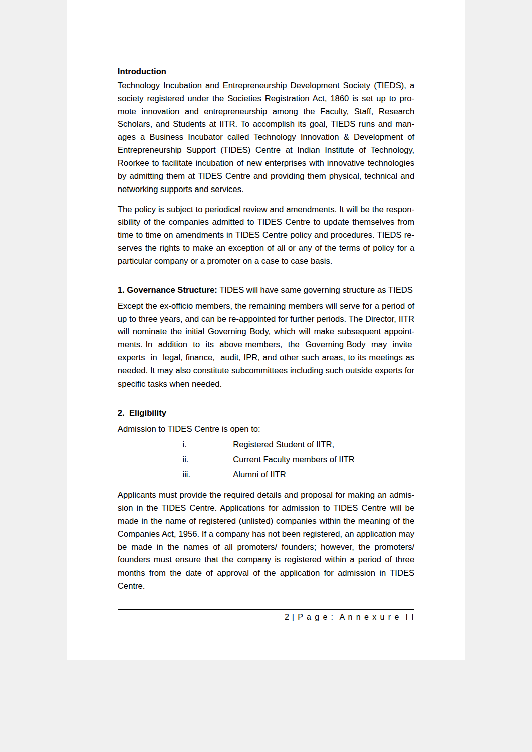Introduction
Technology Incubation and Entrepreneurship Development Society (TIEDS), a society registered under the Societies Registration Act, 1860 is set up to promote innovation and entrepreneurship among the Faculty, Staff, Research Scholars, and Students at IITR. To accomplish its goal, TIEDS runs and manages a Business Incubator called Technology Innovation & Development of Entrepreneurship Support (TIDES) Centre at Indian Institute of Technology, Roorkee to facilitate incubation of new enterprises with innovative technologies by admitting them at TIDES Centre and providing them physical, technical and networking supports and services.
The policy is subject to periodical review and amendments. It will be the responsibility of the companies admitted to TIDES Centre to update themselves from time to time on amendments in TIDES Centre policy and procedures. TIEDS reserves the rights to make an exception of all or any of the terms of policy for a particular company or a promoter on a case to case basis.
1. Governance Structure: TIDES will have same governing structure as TIEDS
Except the ex-officio members, the remaining members will serve for a period of up to three years, and can be re-appointed for further periods. The Director, IITR will nominate the initial Governing Body, which will make subsequent appointments. In addition to its above members, the Governing Body may invite experts in legal, finance, audit, IPR, and other such areas, to its meetings as needed. It may also constitute subcommittees including such outside experts for specific tasks when needed.
2. Eligibility
Admission to TIDES Centre is open to:
i. Registered Student of IITR,
ii. Current Faculty members of IITR
iii. Alumni of IITR
Applicants must provide the required details and proposal for making an admission in the TIDES Centre. Applications for admission to TIDES Centre will be made in the name of registered (unlisted) companies within the meaning of the Companies Act, 1956. If a company has not been registered, an application may be made in the names of all promoters/ founders; however, the promoters/ founders must ensure that the company is registered within a period of three months from the date of approval of the application for admission in TIDES Centre.
2 | P a g e : A n n e x u r e I I